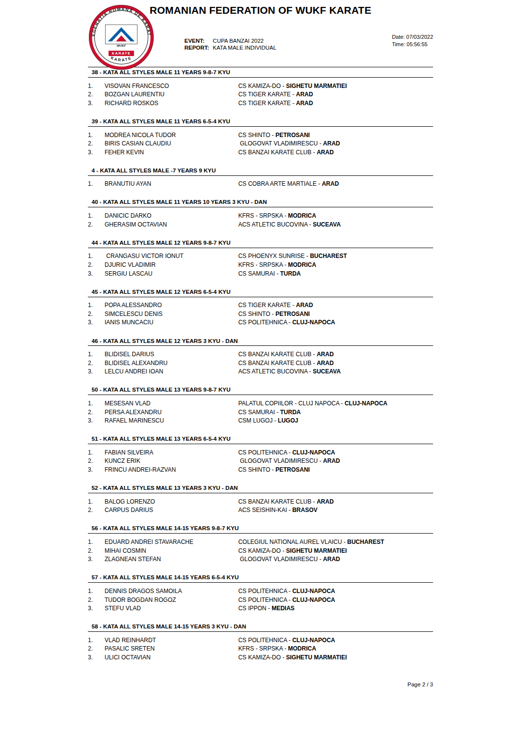FEDERATIA ROMÂNĂ DE KARATE KARATE WUKF KARATE
ROMANIAN FEDERATION OF WUKF KARATE
| EVENT: | CUPA BANZAI 2022 |
| REPORT: | KATA MALE INDIVIDUAL |
Date: 07/03/2022
Time: 05:56:55
38 - KATA ALL STYLES MALE 11 YEARS 9-8-7 KYU
| 1. | VISOVAN FRANCESCO | CS KAMIZA-DO - SIGHETU MARMATIEI |
| 2. | BOZGAN LAURENTIU | CS TIGER KARATE - ARAD |
| 3. | RICHARD ROSKOS | CS TIGER KARATE - ARAD |
39 - KATA ALL STYLES MALE 11 YEARS 6-5-4 KYU
| 1. | MODREA NICOLA TUDOR | CS SHINTO - PETROSANI |
| 2. | BIRIS CASIAN CLAUDIU | GLOGOVAT VLADIMIRESCU - ARAD |
| 3. | FEHER KEVIN | CS BANZAI KARATE CLUB - ARAD |
4 - KATA ALL STYLES MALE -7 YEARS 9 KYU
| 1. | BRANUTIU AYAN | CS COBRA ARTE MARTIALE - ARAD |
40 - KATA ALL STYLES MALE 11 YEARS 10 YEARS 3 KYU - DAN
| 1. | DANICIC DARKO | KFRS - SRPSKA - MODRICA |
| 2. | GHERASIM OCTAVIAN | ACS ATLETIC BUCOVINA - SUCEAVA |
44 - KATA ALL STYLES MALE 12 YEARS 9-8-7 KYU
| 1. | CRANGASU VICTOR IONUT | CS PHOENYX SUNRISE - BUCHAREST |
| 2. | DJURIC VLADIMIR | KFRS - SRPSKA - MODRICA |
| 3. | SERGIU LASCAU | CS SAMURAI - TURDA |
45 - KATA ALL STYLES MALE 12 YEARS 6-5-4 KYU
| 1. | POPA ALESSANDRO | CS TIGER KARATE - ARAD |
| 2. | SIMCELESCU DENIS | CS SHINTO - PETROSANI |
| 3. | IANIS MUNCACIU | CS POLITEHNICA - CLUJ-NAPOCA |
46 - KATA ALL STYLES MALE 12 YEARS 3 KYU - DAN
| 1. | BLIDISEL DARIUS | CS BANZAI KARATE CLUB - ARAD |
| 2. | BLIDISEL ALEXANDRU | CS BANZAI KARATE CLUB - ARAD |
| 3. | LELCU ANDREI IOAN | ACS ATLETIC BUCOVINA - SUCEAVA |
50 - KATA ALL STYLES MALE 13 YEARS 9-8-7 KYU
| 1. | MESESAN VLAD | PALATUL COPIILOR - CLUJ NAPOCA - CLUJ-NAPOCA |
| 2. | PERSA ALEXANDRU | CS SAMURAI - TURDA |
| 3. | RAFAEL MARINESCU | CSM LUGOJ - LUGOJ |
51 - KATA ALL STYLES MALE 13 YEARS 6-5-4 KYU
| 1. | FABIAN SILVEIRA | CS POLITEHNICA - CLUJ-NAPOCA |
| 2. | KUNCZ ERIK | GLOGOVAT VLADIMIRESCU - ARAD |
| 3. | FRINCU ANDREI-RAZVAN | CS SHINTO - PETROSANI |
52 - KATA ALL STYLES MALE 13 YEARS 3 KYU - DAN
| 1. | BALOG LORENZO | CS BANZAI KARATE CLUB - ARAD |
| 2. | CARPUS DARIUS | ACS SEISHIN-KAI - BRASOV |
56 - KATA ALL STYLES MALE 14-15 YEARS 9-8-7 KYU
| 1. | EDUARD ANDREI STAVARACHE | COLEGIUL NATIONAL AUREL VLAICU - BUCHAREST |
| 2. | MIHAI COSMIN | CS KAMIZA-DO - SIGHETU MARMATIEI |
| 3. | ZLAGNEAN STEFAN | GLOGOVAT VLADIMIRESCU - ARAD |
57 - KATA ALL STYLES MALE 14-15 YEARS 6-5-4 KYU
| 1. | DENNIS DRAGOS SAMOILA | CS POLITEHNICA - CLUJ-NAPOCA |
| 2. | TUDOR BOGDAN ROGOZ | CS POLITEHNICA - CLUJ-NAPOCA |
| 3. | STEFU VLAD | CS IPPON - MEDIAS |
58 - KATA ALL STYLES MALE 14-15 YEARS 3 KYU - DAN
| 1. | VLAD REINHARDT | CS POLITEHNICA - CLUJ-NAPOCA |
| 2. | PASALIC SRETEN | KFRS - SRPSKA - MODRICA |
| 3. | ULICI OCTAVIAN | CS KAMIZA-DO - SIGHETU MARMATIEI |
Page 2 / 3